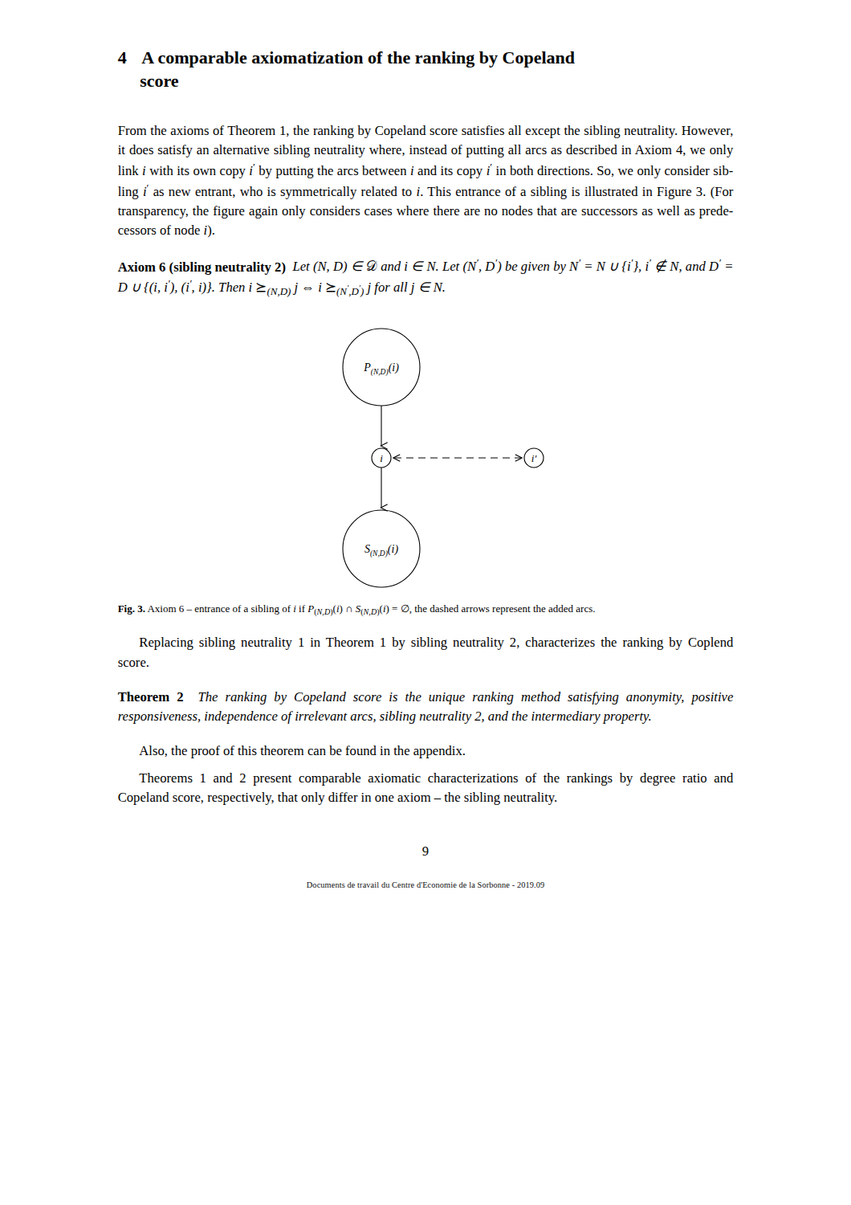4 A comparable axiomatization of the ranking by Copeland
score
From the axioms of Theorem 1, the ranking by Copeland score satisfies all except the sibling neutrality. However, it does satisfy an alternative sibling neutrality where, instead of putting all arcs as described in Axiom 4, we only link i with its own copy i′ by putting the arcs between i and its copy i′ in both directions. So, we only consider sibling i′ as new entrant, who is symmetrically related to i. This entrance of a sibling is illustrated in Figure 3. (For transparency, the figure again only considers cases where there are no nodes that are successors as well as predecessors of node i).
Axiom 6 (sibling neutrality 2) Let (N, D) ∈ 𝒟 and i ∈ N. Let (N′, D′) be given by N′ = N ∪ {i′}, i′ ∉ N, and D′ = D ∪ {(i, i′), (i′, i)}. Then i ⪰(N,D) j ⇔ i ⪰(N′,D′) j for all j ∈ N.
P(N,D)(i) i S(N,D)(i) i′
Fig. 3. Axiom 6 – entrance of a sibling of i if P(N,D)(i) ∩ S(N,D)(i) = ∅, the dashed arrows represent the added arcs.
Replacing sibling neutrality 1 in Theorem 1 by sibling neutrality 2, characterizes the ranking by Coplend score.
Theorem 2 The ranking by Copeland score is the unique ranking method satisfying anonymity, positive responsiveness, independence of irrelevant arcs, sibling neutrality 2, and the intermediary property.
Also, the proof of this theorem can be found in the appendix.
Theorems 1 and 2 present comparable axiomatic characterizations of the rankings by degree ratio and Copeland score, respectively, that only differ in one axiom – the sibling neutrality.
9
Documents de travail du Centre d'Economie de la Sorbonne - 2019.09